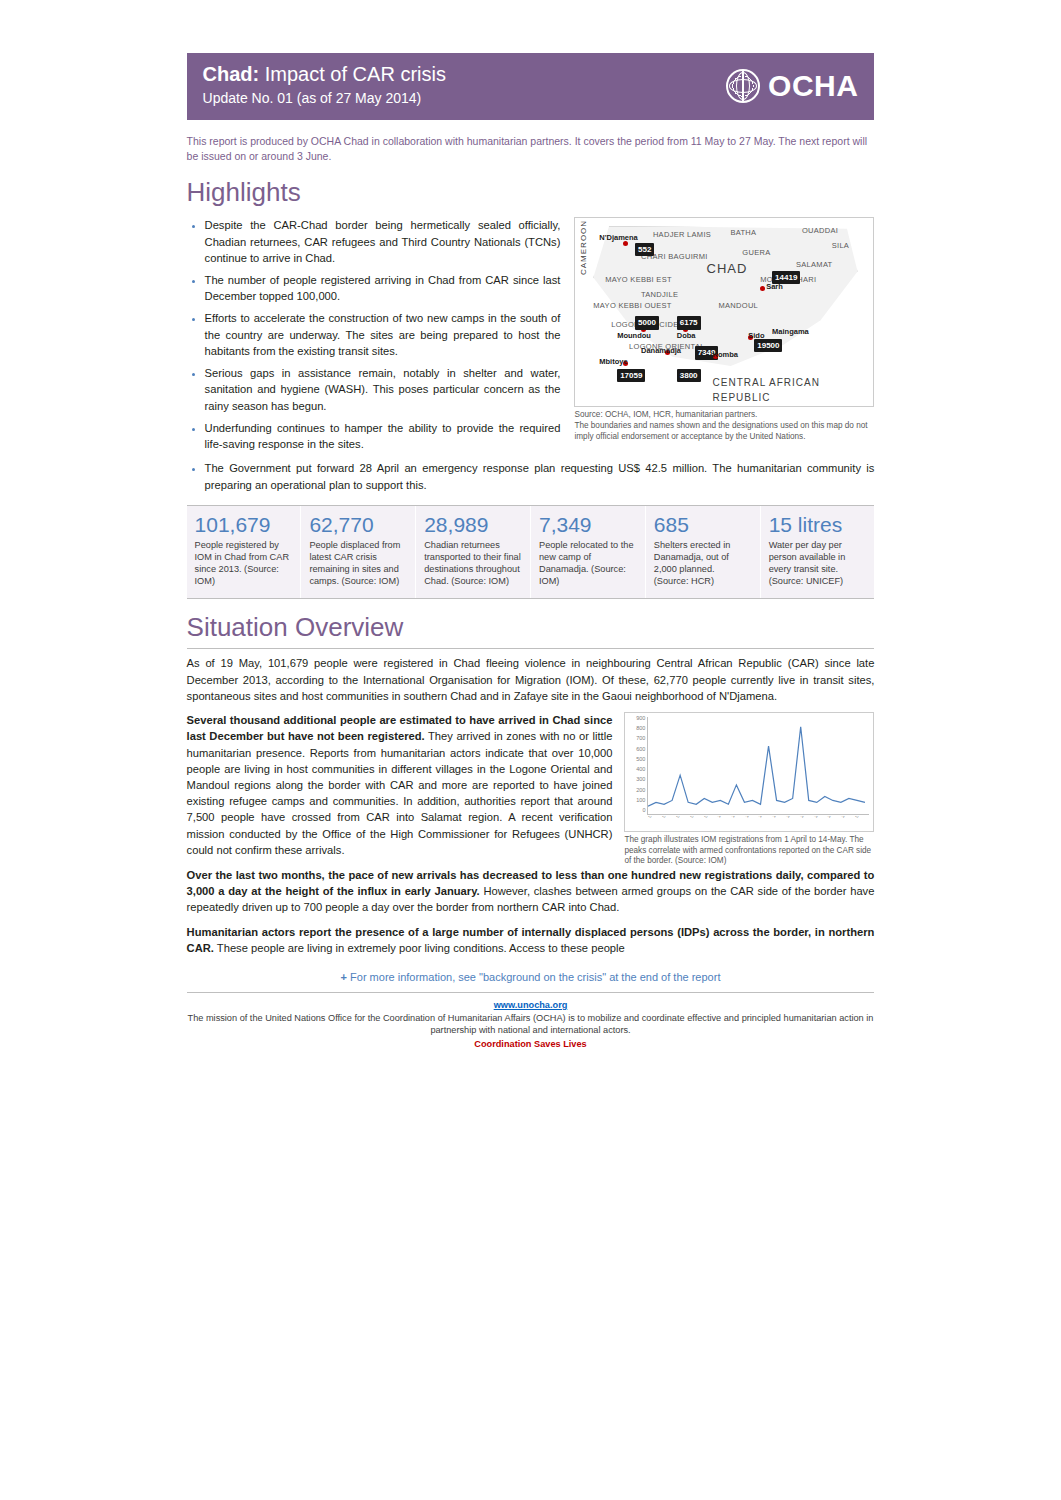Chad: Impact of CAR crisis
Update No. 01 (as of 27 May 2014)
OCHA
This report is produced by OCHA Chad in collaboration with humanitarian partners. It covers the period from 11 May to 27 May. The next report will be issued on or around 3 June.
Highlights
Despite the CAR-Chad border being hermetically sealed officially, Chadian returnees, CAR refugees and Third Country Nationals (TCNs) continue to arrive in Chad.
The number of people registered arriving in Chad from CAR since last December topped 100,000.
Efforts to accelerate the construction of two new camps in the south of the country are underway. The sites are being prepared to host the habitants from the existing transit sites.
Serious gaps in assistance remain, notably in shelter and water, sanitation and hygiene (WASH). This poses particular concern as the rainy season has begun.
Underfunding continues to hamper the ability to provide the required life-saving response in the sites.
CHAD
CENTRAL AFRICAN REPUBLIC
CAMEROON
HADJER LAMIS
BATHA
OUADDAI
SILA
CHARI BAGUIRMI
GUERA
SALAMAT
MAYO KEBBI EST
MOYEN CHARI
TANDJILE
MAYO KEBBI OUEST
MANDOUL
LOGONE OCCIDENTAL
LOGONE ORIENTAL
N'Djamena
552
Sarh
14419
Moundou
5000
Doba
6175
Sido
19500
Maingama
Danamadja
7349
Komba
Mbitoye
17059
3800
Source: OCHA, IOM, HCR, humanitarian partners.
The boundaries and names shown and the designations used on this map do not imply official endorsement or acceptance by the United Nations.
The Government put forward 28 April an emergency response plan requesting US$ 42.5 million. The humanitarian community is preparing an operational plan to support this.
101,679
People registered by IOM in Chad from CAR since 2013. (Source: IOM)
62,770
People displaced from latest CAR crisis remaining in sites and camps. (Source: IOM)
28,989
Chadian returnees transported to their final destinations throughout Chad. (Source: IOM)
7,349
People relocated to the new camp of Danamadja. (Source: IOM)
685
Shelters erected in Danamadja, out of 2,000 planned. (Source: HCR)
15 litres
Water per day per person available in every transit site. (Source: UNICEF)
Situation Overview
As of 19 May, 101,679 people were registered in Chad fleeing violence in neighbouring Central African Republic (CAR) since late December 2013, according to the International Organisation for Migration (IOM). Of these, 62,770 people currently live in transit sites, spontaneous sites and host communities in southern Chad and in Zafaye site in the Gaoui neighborhood of N'Djamena.
Several thousand additional people are estimated to have arrived in Chad since last December but have not been registered. They arrived in zones with no or little humanitarian presence. Reports from humanitarian actors indicate that over 10,000 people are living in host communities in different villages in the Logone Oriental and Mandoul regions along the border with CAR and more are reported to have joined existing refugee camps and communities. In addition, authorities report that around 7,500 people have crossed from CAR into Salamat region. A recent verification mission conducted by the Office of the High Commissioner for Refugees (UNHCR) could not confirm these arrivals.
9008007006005004003002001000
01-Apr 03-Apr 05-Apr 07-Apr 09-Apr 11-Apr 13-Apr 15-Apr 17-Apr 19-Apr 21-Apr 23-Apr 25-Apr 27-Apr 29-Apr 01-May 03-May 05-May 07-May 09-May 11-May 13-May
The graph illustrates IOM registrations from 1 April to 14-May. The peaks correlate with armed confrontations reported on the CAR side of the border. (Source: IOM)
Over the last two months, the pace of new arrivals has decreased to less than one hundred new registrations daily, compared to 3,000 a day at the height of the influx in early January. However, clashes between armed groups on the CAR side of the border have repeatedly driven up to 700 people a day over the border from northern CAR into Chad.
Humanitarian actors report the presence of a large number of internally displaced persons (IDPs) across the border, in northern CAR. These people are living in extremely poor living conditions. Access to these people
+ For more information, see "background on the crisis" at the end of the report
www.unocha.org
The mission of the United Nations Office for the Coordination of Humanitarian Affairs (OCHA) is to mobilize and coordinate effective and principled humanitarian action in partnership with national and international actors.
Coordination Saves Lives